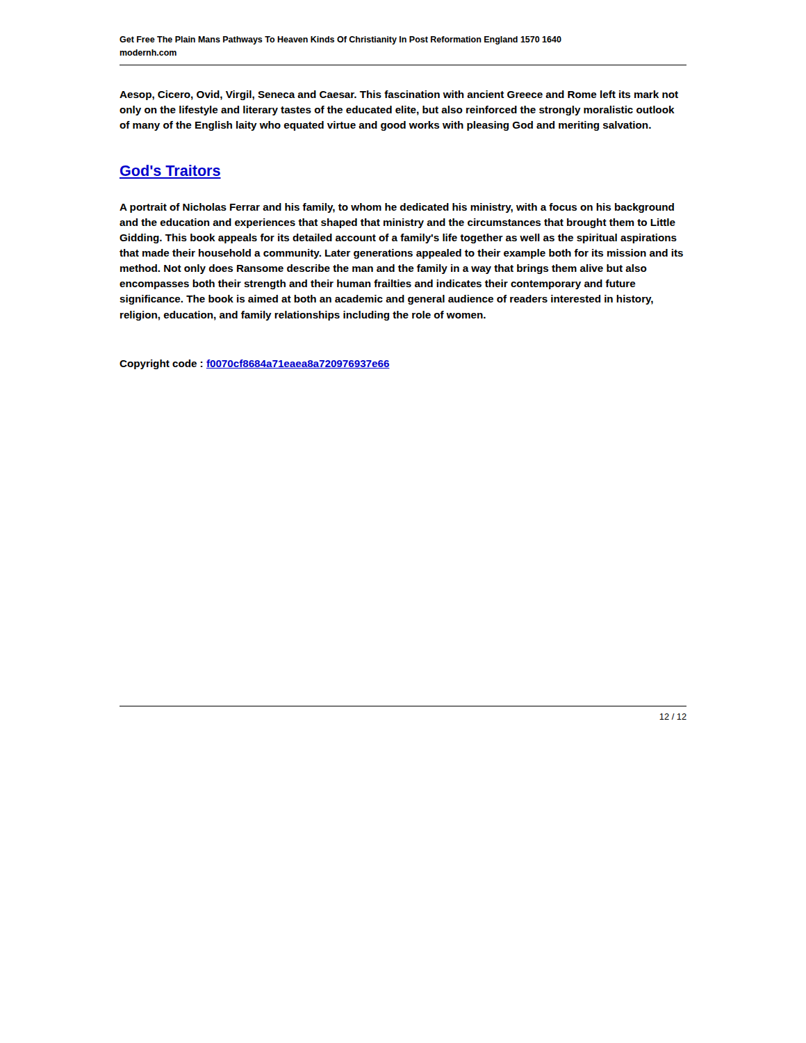Get Free The Plain Mans Pathways To Heaven Kinds Of Christianity In Post Reformation England 1570 1640
modernh.com
Aesop, Cicero, Ovid, Virgil, Seneca and Caesar. This fascination with ancient Greece and Rome left its mark not only on the lifestyle and literary tastes of the educated elite, but also reinforced the strongly moralistic outlook of many of the English laity who equated virtue and good works with pleasing God and meriting salvation.
God's Traitors
A portrait of Nicholas Ferrar and his family, to whom he dedicated his ministry, with a focus on his background and the education and experiences that shaped that ministry and the circumstances that brought them to Little Gidding. This book appeals for its detailed account of a family's life together as well as the spiritual aspirations that made their household a community. Later generations appealed to their example both for its mission and its method. Not only does Ransome describe the man and the family in a way that brings them alive but also encompasses both their strength and their human frailties and indicates their contemporary and future significance. The book is aimed at both an academic and general audience of readers interested in history, religion, education, and family relationships including the role of women.
Copyright code : f0070cf8684a71eaea8a720976937e66
12 / 12